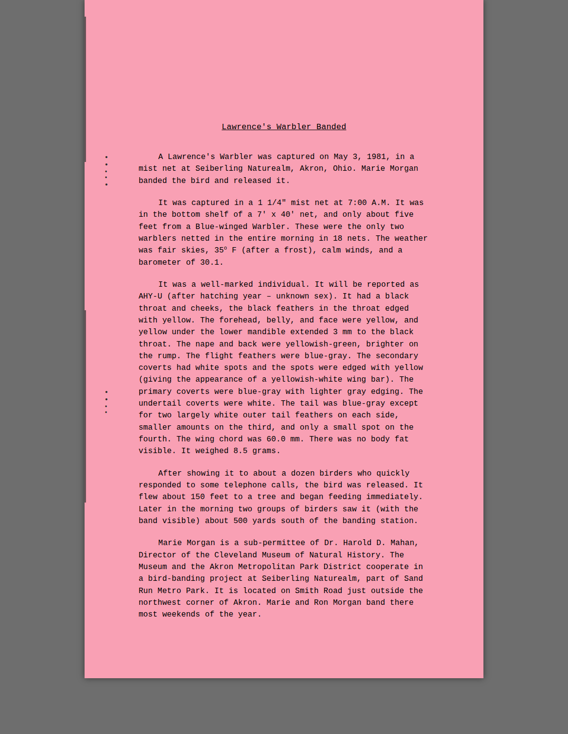• • • • •
• • • •
Lawrence's Warbler Banded
A Lawrence's Warbler was captured on May 3, 1981, in a mist net at Seiberling Naturealm, Akron, Ohio. Marie Morgan banded the bird and released it.
It was captured in a 1 1/4" mist net at 7:00 A.M. It was in the bottom shelf of a 7' x 40' net, and only about five feet from a Blue-winged Warbler. These were the only two warblers netted in the entire morning in 18 nets. The weather was fair skies, 35o F (after a frost), calm winds, and a barometer of 30.1.
It was a well-marked individual. It will be reported as AHY-U (after hatching year – unknown sex). It had a black throat and cheeks, the black feathers in the throat edged with yellow. The forehead, belly, and face were yellow, and yellow under the lower mandible extended 3 mm to the black throat. The nape and back were yellowish-green, brighter on the rump. The flight feathers were blue-gray. The secondary coverts had white spots and the spots were edged with yellow (giving the appearance of a yellowish-white wing bar). The primary coverts were blue-gray with lighter gray edging. The undertail coverts were white. The tail was blue-gray except for two largely white outer tail feathers on each side, smaller amounts on the third, and only a small spot on the fourth. The wing chord was 60.0 mm. There was no body fat visible. It weighed 8.5 grams.
After showing it to about a dozen birders who quickly responded to some telephone calls, the bird was released. It flew about 150 feet to a tree and began feeding immediately. Later in the morning two groups of birders saw it (with the band visible) about 500 yards south of the banding station.
Marie Morgan is a sub-permittee of Dr. Harold D. Mahan, Director of the Cleveland Museum of Natural History. The Museum and the Akron Metropolitan Park District cooperate in a bird-banding project at Seiberling Naturealm, part of Sand Run Metro Park. It is located on Smith Road just outside the northwest corner of Akron. Marie and Ron Morgan band there most weekends of the year.